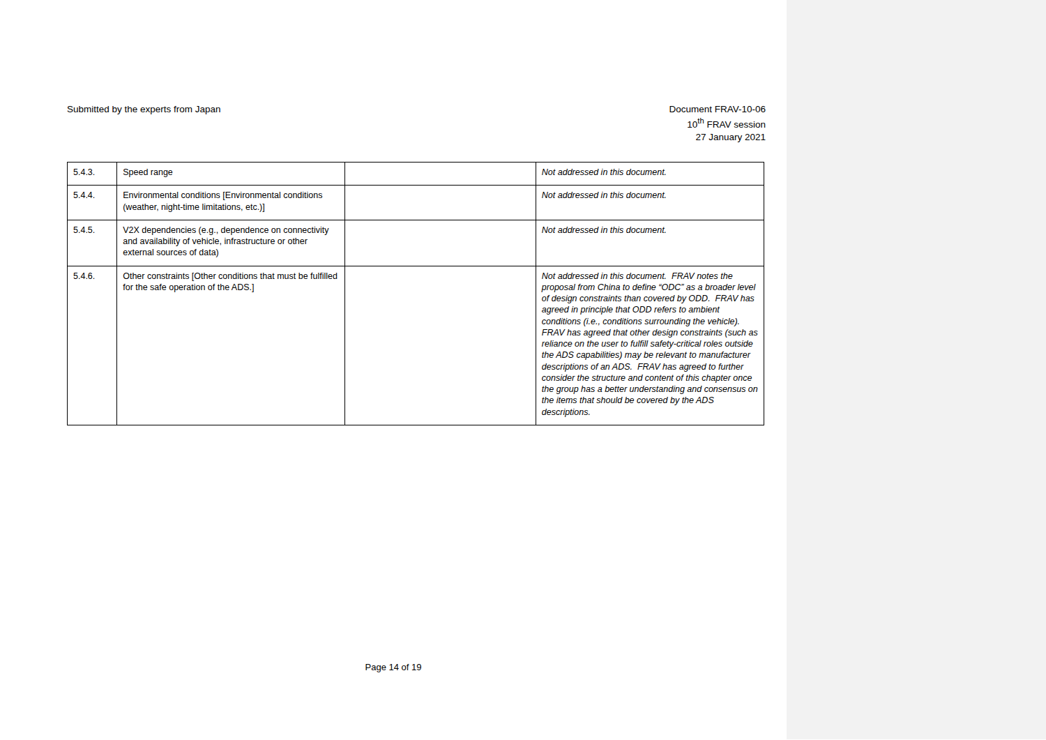Submitted by the experts from Japan
Document FRAV-10-06
10th FRAV session
27 January 2021
| 5.4.3. | Speed range | | Not addressed in this document. |
| 5.4.4. | Environmental conditions [Environmental conditions (weather, night-time limitations, etc.)] | | Not addressed in this document. |
| 5.4.5. | V2X dependencies (e.g., dependence on connectivity and availability of vehicle, infrastructure or other external sources of data) | | Not addressed in this document. |
| 5.4.6. | Other constraints [Other conditions that must be fulfilled for the safe operation of the ADS.] | | Not addressed in this document. FRAV notes the proposal from China to define “ODC” as a broader level of design constraints than covered by ODD. FRAV has agreed in principle that ODD refers to ambient conditions (i.e., conditions surrounding the vehicle). FRAV has agreed that other design constraints (such as reliance on the user to fulfill safety-critical roles outside the ADS capabilities) may be relevant to manufacturer descriptions of an ADS. FRAV has agreed to further consider the structure and content of this chapter once the group has a better understanding and consensus on the items that should be covered by the ADS descriptions. |
Page 14 of 19